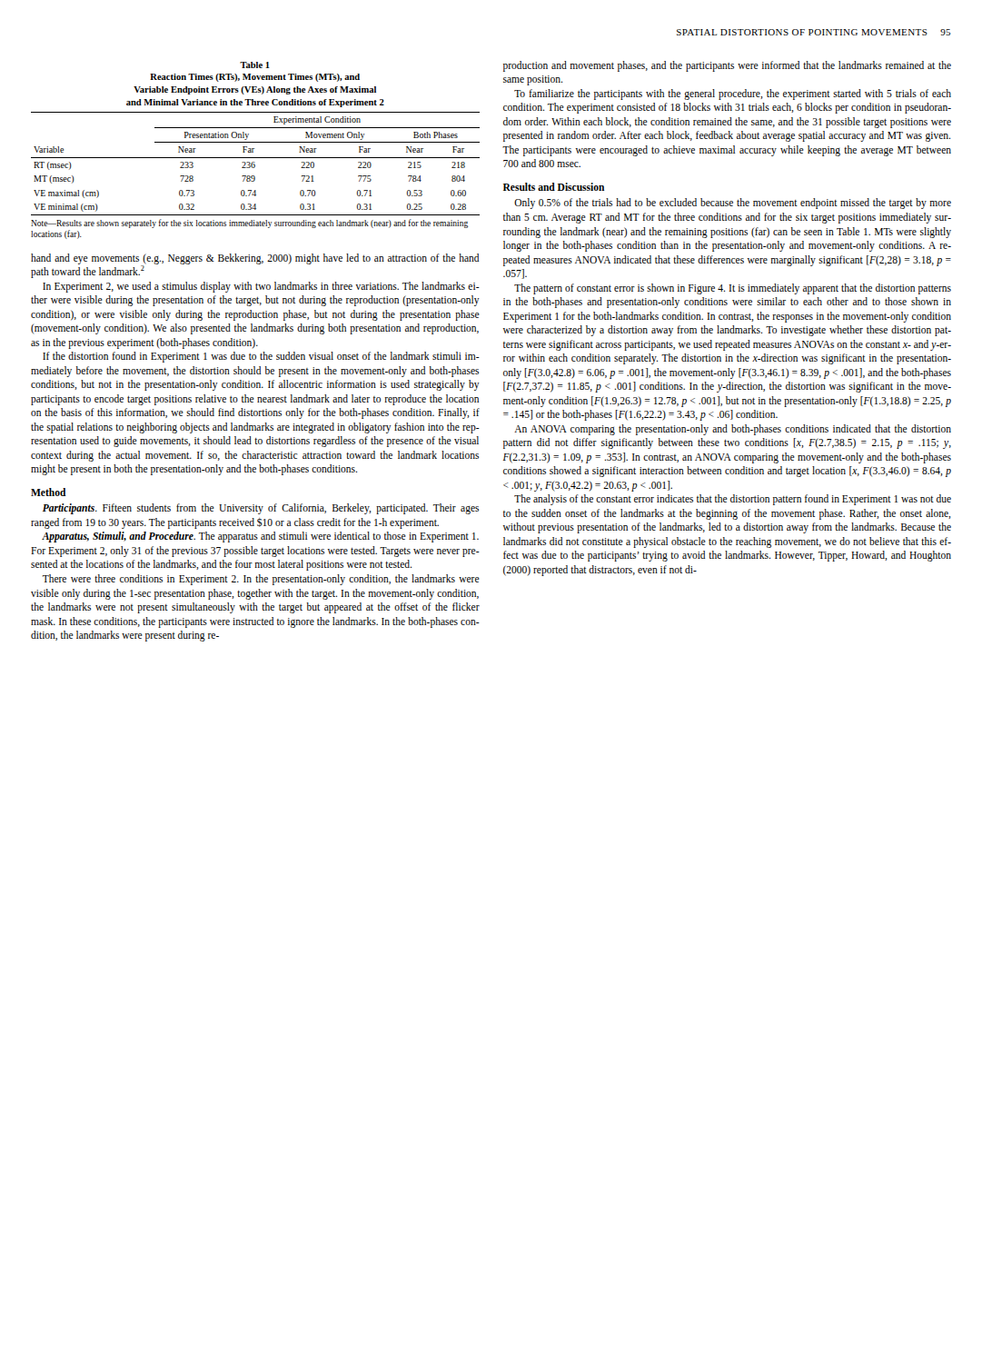SPATIAL DISTORTIONS OF POINTING MOVEMENTS95
Table 1
Reaction Times (RTs), Movement Times (MTs), and
Variable Endpoint Errors (VEs) Along the Axes of Maximal
and Minimal Variance in the Three Conditions of Experiment 2
| | Experimental Condition |
| | Presentation Only | Movement Only | Both Phases |
| Variable | Near | Far | Near | Far | Near | Far |
| RT (msec) | 233 | 236 | 220 | 220 | 215 | 218 |
| MT (msec) | 728 | 789 | 721 | 775 | 784 | 804 |
| VE maximal (cm) | 0.73 | 0.74 | 0.70 | 0.71 | 0.53 | 0.60 |
| VE minimal (cm) | 0.32 | 0.34 | 0.31 | 0.31 | 0.25 | 0.28 |
Note—Results are shown separately for the six locations immediately surrounding each landmark (near) and for the remaining locations (far).
hand and eye movements (e.g., Neggers & Bekkering, 2000) might have led to an attraction of the hand path toward the landmark.2
In Experiment 2, we used a stimulus display with two landmarks in three variations. The landmarks either were visible during the presentation of the target, but not during the reproduction (presentation-only condition), or were visible only during the reproduction phase, but not during the presentation phase (movement-only condition). We also presented the landmarks during both presentation and reproduction, as in the previous experiment (both-phases condition).
If the distortion found in Experiment 1 was due to the sudden visual onset of the landmark stimuli immediately before the movement, the distortion should be present in the movement-only and both-phases conditions, but not in the presentation-only condition. If allocentric information is used strategically by participants to encode target positions relative to the nearest landmark and later to reproduce the location on the basis of this information, we should find distortions only for the both-phases condition. Finally, if the spatial relations to neighboring objects and landmarks are integrated in obligatory fashion into the representation used to guide movements, it should lead to distortions regardless of the presence of the visual context during the actual movement. If so, the characteristic attraction toward the landmark locations might be present in both the presentation-only and the both-phases conditions.
Method
Participants. Fifteen students from the University of California, Berkeley, participated. Their ages ranged from 19 to 30 years. The participants received $10 or a class credit for the 1-h experiment.
Apparatus, Stimuli, and Procedure. The apparatus and stimuli were identical to those in Experiment 1. For Experiment 2, only 31 of the previous 37 possible target locations were tested. Targets were never presented at the locations of the landmarks, and the four most lateral positions were not tested.
There were three conditions in Experiment 2. In the presentation-only condition, the landmarks were visible only during the 1-sec presentation phase, together with the target. In the movement-only condition, the landmarks were not present simultaneously with the target but appeared at the offset of the flicker mask. In these conditions, the participants were instructed to ignore the landmarks. In the both-phases condition, the landmarks were present during re-
production and movement phases, and the participants were informed that the landmarks remained at the same position.
To familiarize the participants with the general procedure, the experiment started with 5 trials of each condition. The experiment consisted of 18 blocks with 31 trials each, 6 blocks per condition in pseudorandom order. Within each block, the condition remained the same, and the 31 possible target positions were presented in random order. After each block, feedback about average spatial accuracy and MT was given. The participants were encouraged to achieve maximal accuracy while keeping the average MT between 700 and 800 msec.
Results and Discussion
Only 0.5% of the trials had to be excluded because the movement endpoint missed the target by more than 5 cm. Average RT and MT for the three conditions and for the six target positions immediately surrounding the landmark (near) and the remaining positions (far) can be seen in Table 1. MTs were slightly longer in the both-phases condition than in the presentation-only and movement-only conditions. A repeated measures ANOVA indicated that these differences were marginally significant [F(2,28) = 3.18, p = .057].
The pattern of constant error is shown in Figure 4. It is immediately apparent that the distortion patterns in the both-phases and presentation-only conditions were similar to each other and to those shown in Experiment 1 for the both-landmarks condition. In contrast, the responses in the movement-only condition were characterized by a distortion away from the landmarks. To investigate whether these distortion patterns were significant across participants, we used repeated measures ANOVAs on the constant x- and y-error within each condition separately. The distortion in the x-direction was significant in the presentation-only [F(3.0,42.8) = 6.06, p = .001], the movement-only [F(3.3,46.1) = 8.39, p < .001], and the both-phases [F(2.7,37.2) = 11.85, p < .001] conditions. In the y-direction, the distortion was significant in the movement-only condition [F(1.9,26.3) = 12.78, p < .001], but not in the presentation-only [F(1.3,18.8) = 2.25, p = .145] or the both-phases [F(1.6,22.2) = 3.43, p < .06] condition.
An ANOVA comparing the presentation-only and both-phases conditions indicated that the distortion pattern did not differ significantly between these two conditions [x, F(2.7,38.5) = 2.15, p = .115; y, F(2.2,31.3) = 1.09, p = .353]. In contrast, an ANOVA comparing the movement-only and the both-phases conditions showed a significant interaction between condition and target location [x, F(3.3,46.0) = 8.64, p < .001; y, F(3.0,42.2) = 20.63, p < .001].
The analysis of the constant error indicates that the distortion pattern found in Experiment 1 was not due to the sudden onset of the landmarks at the beginning of the movement phase. Rather, the onset alone, without previous presentation of the landmarks, led to a distortion away from the landmarks. Because the landmarks did not constitute a physical obstacle to the reaching movement, we do not believe that this effect was due to the participants’ trying to avoid the landmarks. However, Tipper, Howard, and Houghton (2000) reported that distractors, even if not di-